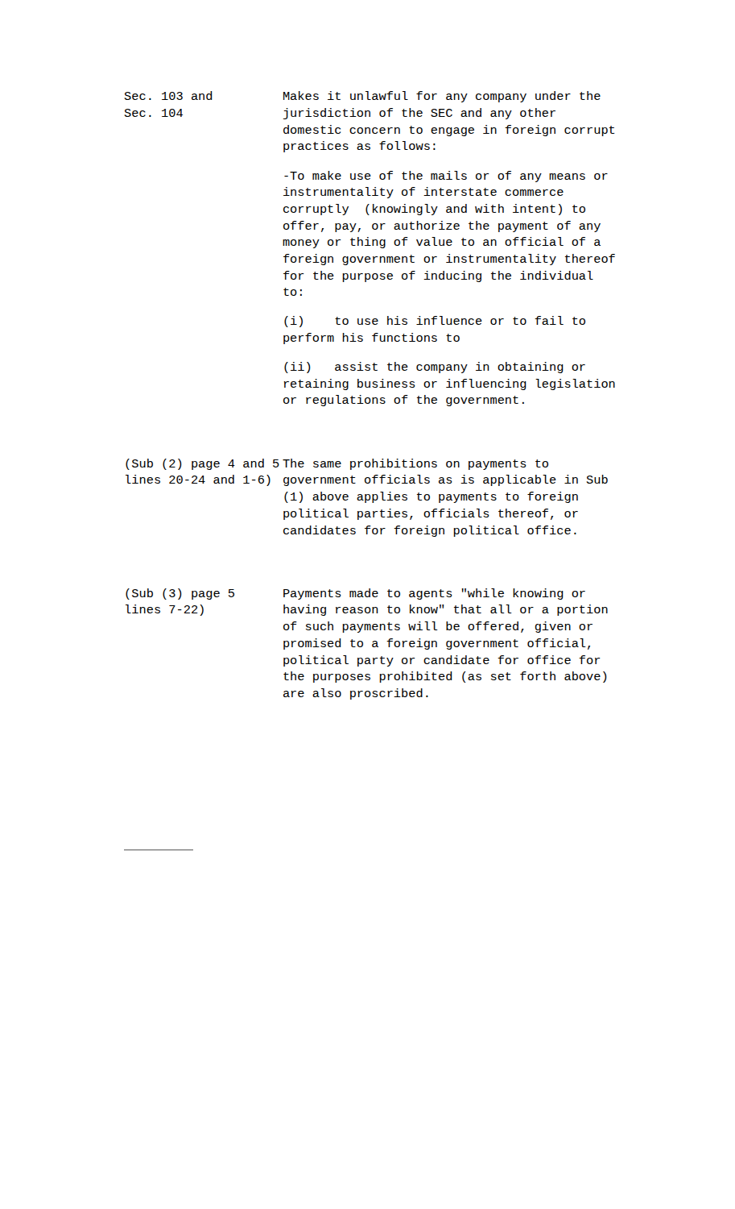| Sec. 103 and Sec. 104 | Makes it unlawful for any company under the jurisdiction of the SEC and any other domestic concern to engage in foreign corrupt practices as follows: -To make use of the mails or of any means or instrumentality of interstate commerce corruptly (knowingly and with intent) to offer, pay, or authorize the payment of any money or thing of value to an official of a foreign government or instrumentality thereof for the purpose of inducing the individual to: (i) to use his influence or to fail to perform his functions to (ii) assist the company in obtaining or retaining business or influencing legislation or regulations of the government. |
| (Sub (2) page 4 and 5 lines 20-24 and 1-6) | The same prohibitions on payments to government officials as is applicable in Sub (1) above applies to payments to foreign political parties, officials thereof, or candidates for foreign political office. |
| (Sub (3) page 5 lines 7-22) | Payments made to agents "while knowing or having reason to know" that all or a portion of such payments will be offered, given or promised to a foreign government official, political party or candidate for office for the purposes prohibited (as set forth above) are also proscribed. |